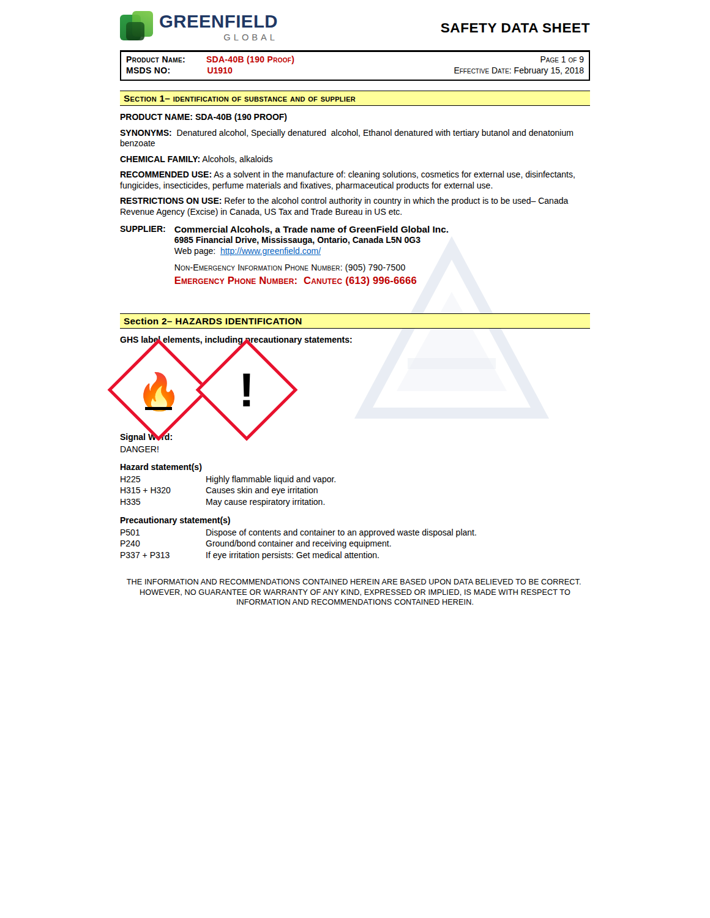GREENFIELD
GLOBAL
SAFETY DATA SHEET
Product Name: SDA-40B (190 Proof)
Page 1 of 9
MSDS NO: U1910
Effective Date: February 15, 2018
Section 1– identification of substance and of supplier
PRODUCT NAME: SDA-40B (190 PROOF)
SYNONYMS: Denatured alcohol, Specially denatured alcohol, Ethanol denatured with tertiary butanol and denatonium benzoate
CHEMICAL FAMILY: Alcohols, alkaloids
RECOMMENDED USE: As a solvent in the manufacture of: cleaning solutions, cosmetics for external use, disinfectants, fungicides, insecticides, perfume materials and fixatives, pharmaceutical products for external use.
RESTRICTIONS ON USE: Refer to the alcohol control authority in country in which the product is to be used– Canada Revenue Agency (Excise) in Canada, US Tax and Trade Bureau in US etc.
SUPPLIER:
Commercial Alcohols, a Trade name of GreenField Global Inc.
6985 Financial Drive, Mississauga, Ontario, Canada L5N 0G3
Web page: http://www.greenfield.com/
Non-Emergency Information Phone Number: (905) 790-7500
Emergency Phone Number: Canutec (613) 996-6666
Section 2– HAZARDS IDENTIFICATION
GHS label elements, including precautionary statements:
🔥
!
Signal Word:
DANGER!
Hazard statement(s)
| H225 | Highly flammable liquid and vapor. |
| H315 + H320 | Causes skin and eye irritation |
| H335 | May cause respiratory irritation. |
Precautionary statement(s)
| P501 | Dispose of contents and container to an approved waste disposal plant. |
| P240 | Ground/bond container and receiving equipment. |
| P337 + P313 | If eye irritation persists: Get medical attention. |
The information and recommendations contained herein are based upon data believed to be correct. However, no guarantee or warranty of any kind, expressed or implied, is made with respect to information and recommendations contained herein.